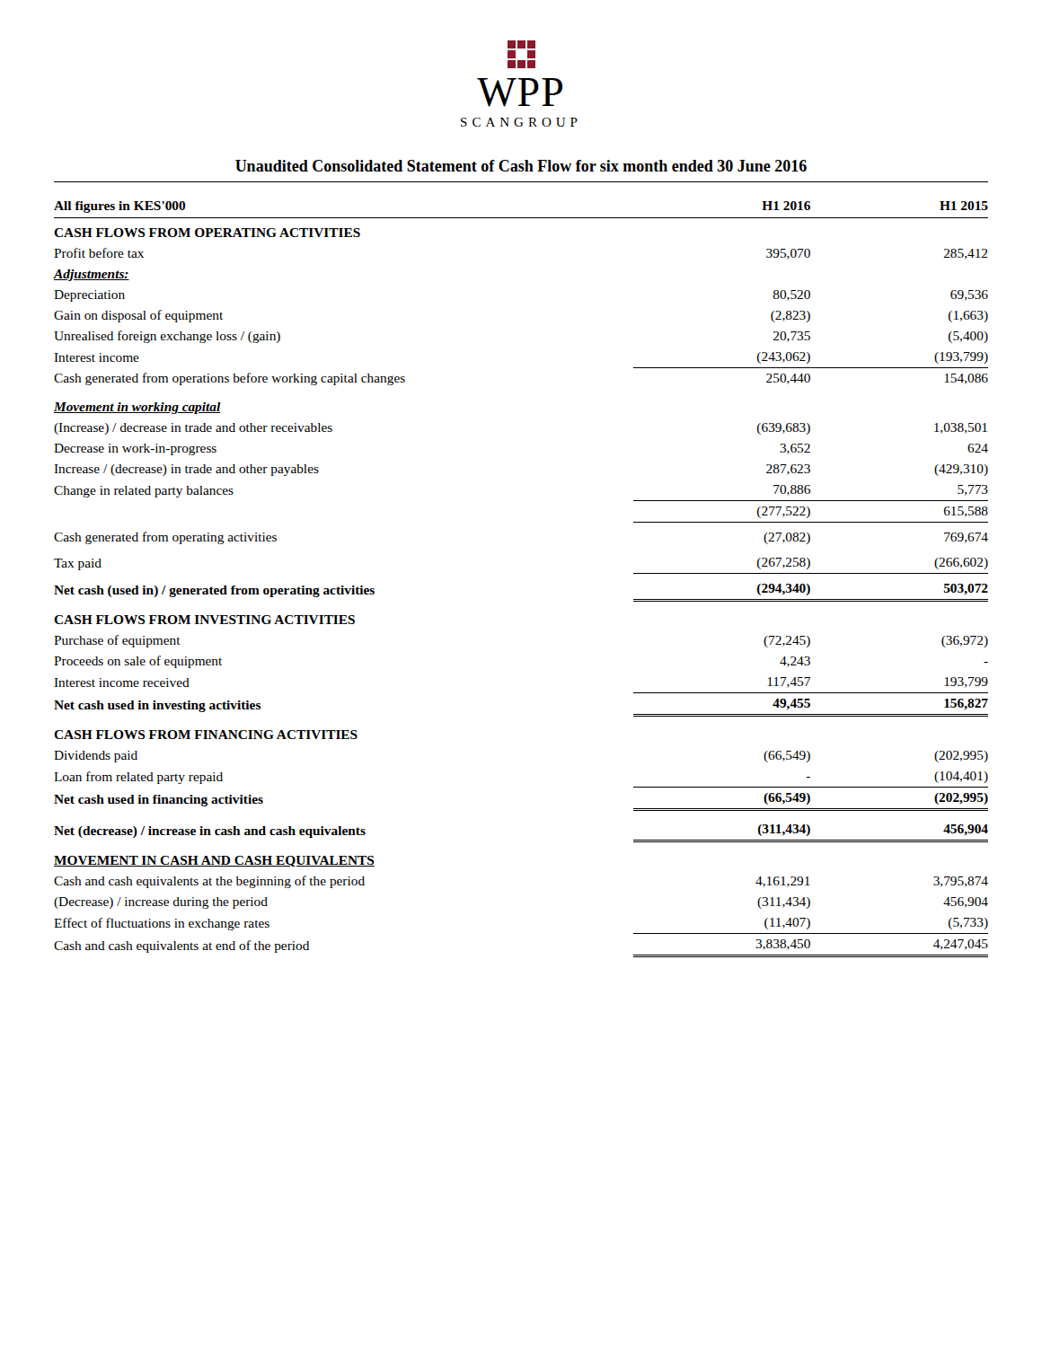WPP
SCANGROUP
Unaudited Consolidated Statement of Cash Flow for six month ended 30 June 2016
| All figures in KES'000 | H1 2016 | H1 2015 |
| --- | --- | --- |
| CASH FLOWS FROM OPERATING ACTIVITIES | | |
| Profit before tax | 395,070 | 285,412 |
| Adjustments: | | |
| Depreciation | 80,520 | 69,536 |
| Gain on disposal of equipment | (2,823) | (1,663) |
| Unrealised foreign exchange loss / (gain) | 20,735 | (5,400) |
| Interest income | (243,062) | (193,799) |
| Cash generated from operations before working capital changes | 250,440 | 154,086 |
| Movement in working capital | | |
| (Increase) / decrease in trade and other receivables | (639,683) | 1,038,501 |
| Decrease in work-in-progress | 3,652 | 624 |
| Increase / (decrease) in trade and other payables | 287,623 | (429,310) |
| Change in related party balances | 70,886 | 5,773 |
| | (277,522) | 615,588 |
| Cash generated from operating activities | (27,082) | 769,674 |
| Tax paid | (267,258) | (266,602) |
| Net cash (used in) / generated from operating activities | (294,340) | 503,072 |
| CASH FLOWS FROM INVESTING ACTIVITIES | | |
| Purchase of equipment | (72,245) | (36,972) |
| Proceeds on sale of equipment | 4,243 | - |
| Interest income received | 117,457 | 193,799 |
| Net cash used in investing activities | 49,455 | 156,827 |
| CASH FLOWS FROM FINANCING ACTIVITIES | | |
| Dividends paid | (66,549) | (202,995) |
| Loan from related party repaid | - | (104,401) |
| Net cash used in financing activities | (66,549) | (202,995) |
| Net (decrease) / increase in cash and cash equivalents | (311,434) | 456,904 |
| MOVEMENT IN CASH AND CASH EQUIVALENTS | | |
| Cash and cash equivalents at the beginning of the period | 4,161,291 | 3,795,874 |
| (Decrease) / increase during the period | (311,434) | 456,904 |
| Effect of fluctuations in exchange rates | (11,407) | (5,733) |
| Cash and cash equivalents at end of the period | 3,838,450 | 4,247,045 |